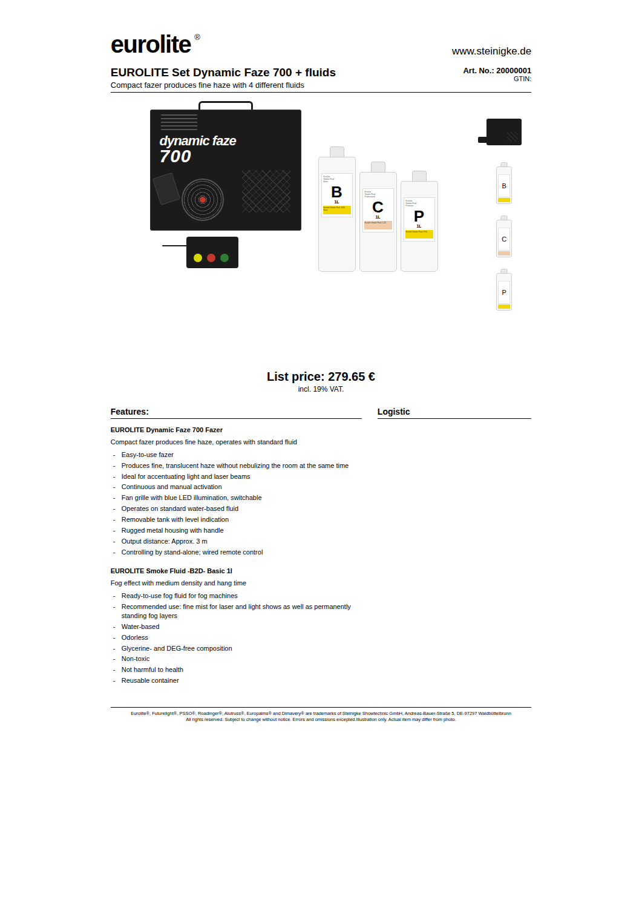eurolite®
www.steinigke.de
EUROLITE Set Dynamic Faze 700 + fluids
Compact fazer produces fine haze with 4 different fluids
Art. No.: 20000001
GTIN:
dynamic faze700
Eurolite
Smoke Fluid
Basic
B
1L
Eurolite Smoke Fluid -B2D- Basic
Eurolite
Smoke Fluid
Professional
C
1L
Eurolite Smoke Fluid -C2D-
Eurolite
Smoke Fluid
Premium
P
1L
Eurolite Smoke Fluid -P2D-
B
C
P
List price: 279.65 €
incl. 19% VAT.
Features:
EUROLITE Dynamic Faze 700 Fazer
Compact fazer produces fine haze, operates with standard fluid
Easy-to-use fazer
Produces fine, translucent haze without nebulizing the room at the same time
Ideal for accentuating light and laser beams
Continuous and manual activation
Fan grille with blue LED illumination, switchable
Operates on standard water-based fluid
Removable tank with level indication
Rugged metal housing with handle
Output distance: Approx. 3 m
Controlling by stand-alone; wired remote control
EUROLITE Smoke Fluid -B2D- Basic 1l
Fog effect with medium density and hang time
Ready-to-use fog fluid for fog machines
Recommended use: fine mist for laser and light shows as well as permanently standing fog layers
Water-based
Odorless
Glycerine- and DEG-free composition
Non-toxic
Not harmful to health
Reusable container
Logistic
Eurolite®, Futurelight®, PSSO®, Roadinger®, Alutruss®, Europalms® and Dimavery® are trademarks of Steinigke Showtechnic GmbH, Andreas-Bauer-Straße 5, DE-97297 Waldbüttelbrunn
All rights reserved. Subject to change without notice. Errors and omissions excepted.Illustration only. Actual item may differ from photo.